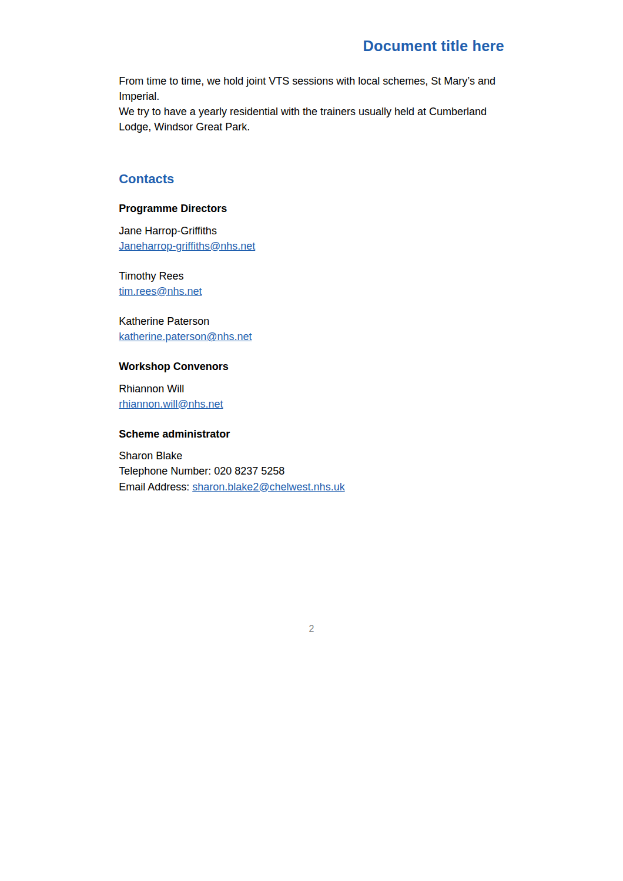Document title here
From time to time, we hold joint VTS sessions with local schemes, St Mary’s and Imperial.
We try to have a yearly residential with the trainers usually held at Cumberland Lodge, Windsor Great Park.
Contacts
Programme Directors
Jane Harrop-Griffiths
Janeharrop-griffiths@nhs.net
Timothy Rees
tim.rees@nhs.net
Katherine Paterson
katherine.paterson@nhs.net
Workshop Convenors
Rhiannon Will
rhiannon.will@nhs.net
Scheme administrator
Sharon Blake
Telephone Number: 020 8237 5258
Email Address: sharon.blake2@chelwest.nhs.uk
2